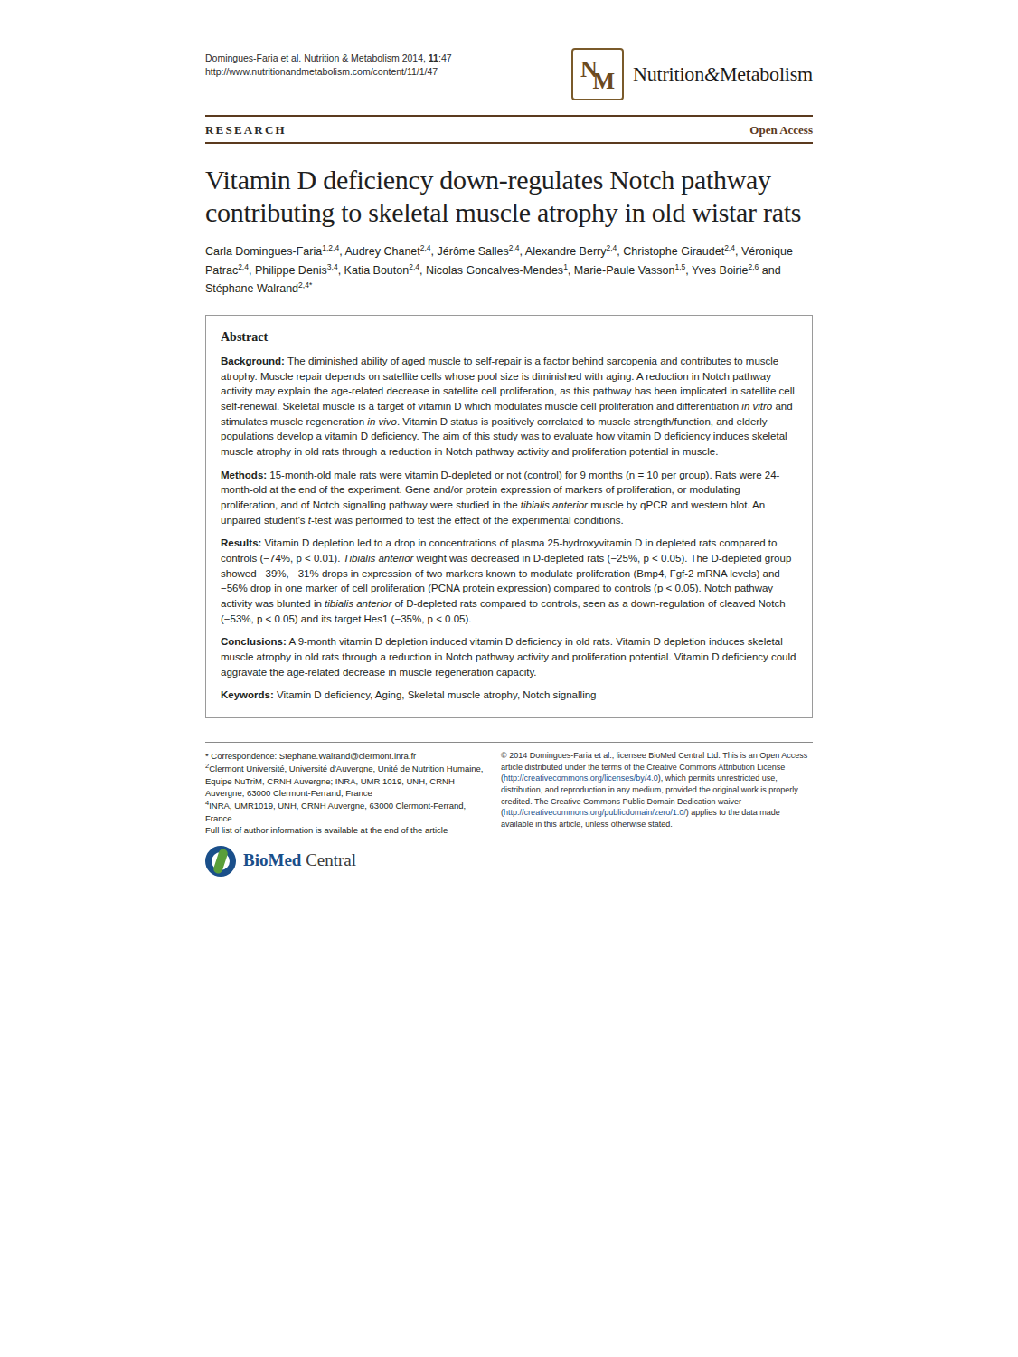Domingues-Faria et al. Nutrition & Metabolism 2014, 11:47
http://www.nutritionandmetabolism.com/content/11/1/47
N M
Nutrition&Metabolism
RESEARCH
Open Access
Vitamin D deficiency down-regulates Notch pathway contributing to skeletal muscle atrophy in old wistar rats
Carla Domingues-Faria1,2,4, Audrey Chanet2,4, Jérôme Salles2,4, Alexandre Berry2,4, Christophe Giraudet2,4, Véronique Patrac2,4, Philippe Denis3,4, Katia Bouton2,4, Nicolas Goncalves-Mendes1, Marie-Paule Vasson1,5, Yves Boirie2,6 and Stéphane Walrand2,4*
Abstract
Background: The diminished ability of aged muscle to self-repair is a factor behind sarcopenia and contributes to muscle atrophy. Muscle repair depends on satellite cells whose pool size is diminished with aging. A reduction in Notch pathway activity may explain the age-related decrease in satellite cell proliferation, as this pathway has been implicated in satellite cell self-renewal. Skeletal muscle is a target of vitamin D which modulates muscle cell proliferation and differentiation in vitro and stimulates muscle regeneration in vivo. Vitamin D status is positively correlated to muscle strength/function, and elderly populations develop a vitamin D deficiency. The aim of this study was to evaluate how vitamin D deficiency induces skeletal muscle atrophy in old rats through a reduction in Notch pathway activity and proliferation potential in muscle.
Methods: 15-month-old male rats were vitamin D-depleted or not (control) for 9 months (n = 10 per group). Rats were 24-month-old at the end of the experiment. Gene and/or protein expression of markers of proliferation, or modulating proliferation, and of Notch signalling pathway were studied in the tibialis anterior muscle by qPCR and western blot. An unpaired student's t-test was performed to test the effect of the experimental conditions.
Results: Vitamin D depletion led to a drop in concentrations of plasma 25-hydroxyvitamin D in depleted rats compared to controls (−74%, p < 0.01). Tibialis anterior weight was decreased in D-depleted rats (−25%, p < 0.05). The D-depleted group showed −39%, −31% drops in expression of two markers known to modulate proliferation (Bmp4, Fgf-2 mRNA levels) and −56% drop in one marker of cell proliferation (PCNA protein expression) compared to controls (p < 0.05). Notch pathway activity was blunted in tibialis anterior of D-depleted rats compared to controls, seen as a down-regulation of cleaved Notch (−53%, p < 0.05) and its target Hes1 (−35%, p < 0.05).
Conclusions: A 9-month vitamin D depletion induced vitamin D deficiency in old rats. Vitamin D depletion induces skeletal muscle atrophy in old rats through a reduction in Notch pathway activity and proliferation potential. Vitamin D deficiency could aggravate the age-related decrease in muscle regeneration capacity.
Keywords: Vitamin D deficiency, Aging, Skeletal muscle atrophy, Notch signalling
* Correspondence: Stephane.Walrand@clermont.inra.fr
2Clermont Université, Université d'Auvergne, Unité de Nutrition Humaine, Equipe NuTriM, CRNH Auvergne; INRA, UMR 1019, UNH, CRNH Auvergne, 63000 Clermont-Ferrand, France
4INRA, UMR1019, UNH, CRNH Auvergne, 63000 Clermont-Ferrand, France
Full list of author information is available at the end of the article
BioMed Central
© 2014 Domingues-Faria et al.; licensee BioMed Central Ltd. This is an Open Access article distributed under the terms of the Creative Commons Attribution License (http://creativecommons.org/licenses/by/4.0), which permits unrestricted use, distribution, and reproduction in any medium, provided the original work is properly credited. The Creative Commons Public Domain Dedication waiver (http://creativecommons.org/publicdomain/zero/1.0/) applies to the data made available in this article, unless otherwise stated.